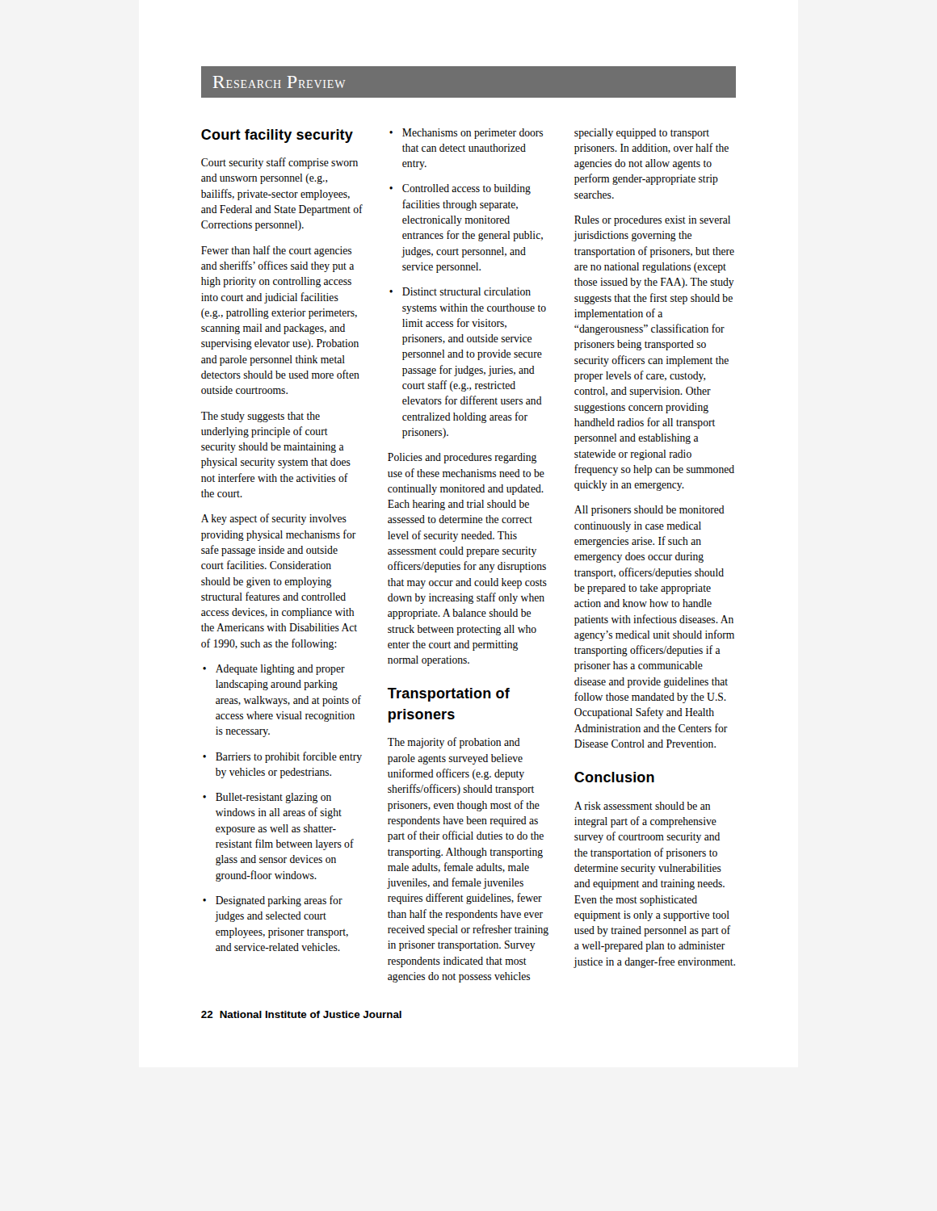Research Preview
Court facility security
Court security staff comprise sworn and unsworn personnel (e.g., bailiffs, private-sector employees, and Federal and State Department of Corrections personnel).
Fewer than half the court agencies and sheriffs’ offices said they put a high priority on controlling access into court and judicial facilities (e.g., patrolling exterior perimeters, scanning mail and packages, and supervising elevator use). Probation and parole personnel think metal detectors should be used more often outside courtrooms.
The study suggests that the underlying principle of court security should be maintaining a physical security system that does not interfere with the activities of the court.
A key aspect of security involves providing physical mechanisms for safe passage inside and outside court facilities. Consideration should be given to employing structural features and controlled access devices, in compliance with the Americans with Disabilities Act of 1990, such as the following:
Adequate lighting and proper landscaping around parking areas, walkways, and at points of access where visual recognition is necessary.
Barriers to prohibit forcible entry by vehicles or pedestrians.
Bullet-resistant glazing on windows in all areas of sight exposure as well as shatter-resistant film between layers of glass and sensor devices on ground-floor windows.
Designated parking areas for judges and selected court employees, prisoner transport, and service-related vehicles.
Mechanisms on perimeter doors that can detect unauthorized entry.
Controlled access to building facilities through separate, electronically monitored entrances for the general public, judges, court personnel, and service personnel.
Distinct structural circulation systems within the courthouse to limit access for visitors, prisoners, and outside service personnel and to provide secure passage for judges, juries, and court staff (e.g., restricted elevators for different users and centralized holding areas for prisoners).
Policies and procedures regarding use of these mechanisms need to be continually monitored and updated. Each hearing and trial should be assessed to determine the correct level of security needed. This assessment could prepare security officers/deputies for any disruptions that may occur and could keep costs down by increasing staff only when appropriate. A balance should be struck between protecting all who enter the court and permitting normal operations.
Transportation of prisoners
The majority of probation and parole agents surveyed believe uniformed officers (e.g. deputy sheriffs/officers) should transport prisoners, even though most of the respondents have been required as part of their official duties to do the transporting. Although transporting male adults, female adults, male juveniles, and female juveniles requires different guidelines, fewer than half the respondents have ever received special or refresher training in prisoner transportation. Survey respondents indicated that most agencies do not possess vehicles specially equipped to transport prisoners. In addition, over half the agencies do not allow agents to perform gender-appropriate strip searches.
Rules or procedures exist in several jurisdictions governing the transportation of prisoners, but there are no national regulations (except those issued by the FAA). The study suggests that the first step should be implementation of a “dangerousness” classification for prisoners being transported so security officers can implement the proper levels of care, custody, control, and supervision. Other suggestions concern providing handheld radios for all transport personnel and establishing a statewide or regional radio frequency so help can be summoned quickly in an emergency.
All prisoners should be monitored continuously in case medical emergencies arise. If such an emergency does occur during transport, officers/deputies should be prepared to take appropriate action and know how to handle patients with infectious diseases. An agency’s medical unit should inform transporting officers/deputies if a prisoner has a communicable disease and provide guidelines that follow those mandated by the U.S. Occupational Safety and Health Administration and the Centers for Disease Control and Prevention.
Conclusion
A risk assessment should be an integral part of a comprehensive survey of courtroom security and the transportation of prisoners to determine security vulnerabilities and equipment and training needs. Even the most sophisticated equipment is only a supportive tool used by trained personnel as part of a well-prepared plan to administer justice in a danger-free environment.
22 National Institute of Justice Journal